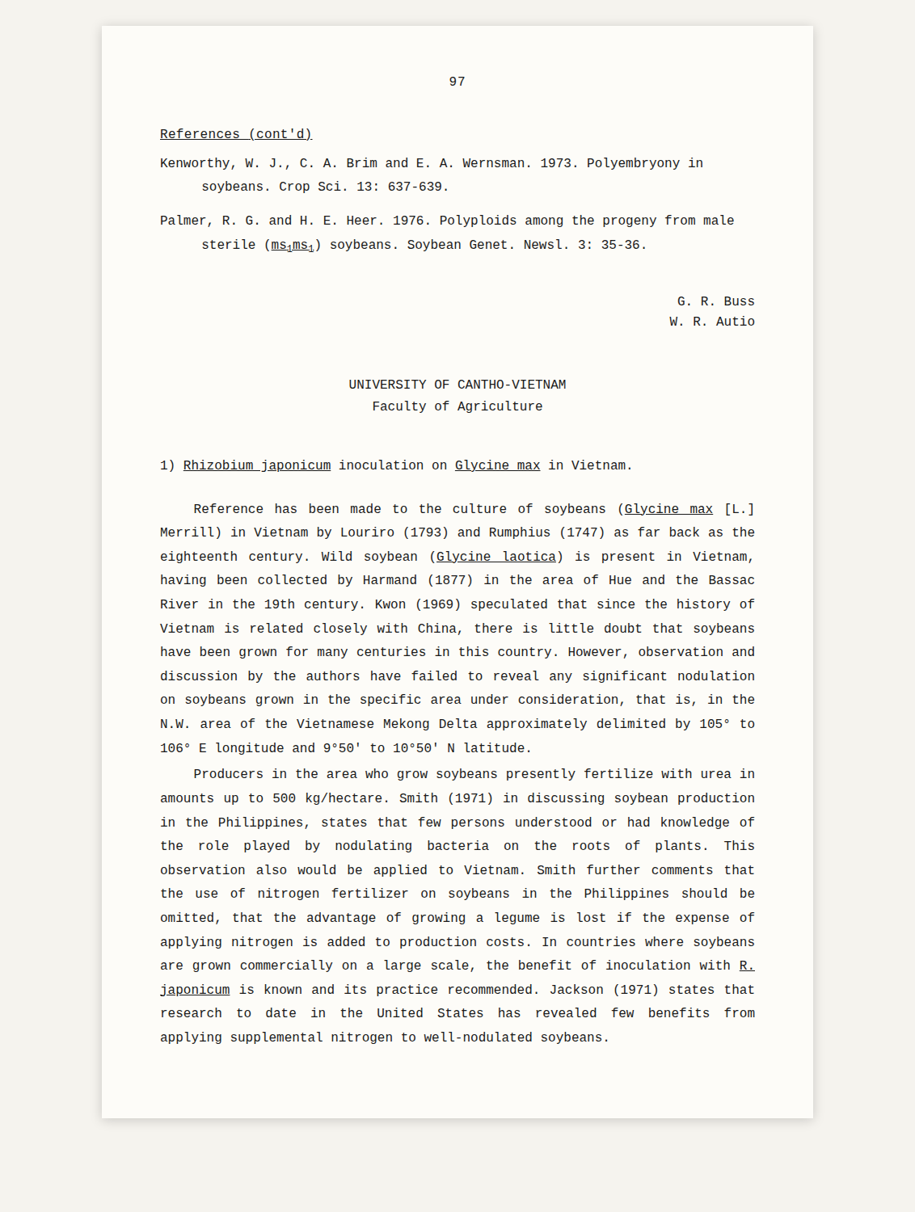97
References (cont'd)
Kenworthy, W. J., C. A. Brim and E. A. Wernsman. 1973. Polyembryony in soybeans. Crop Sci. 13: 637-639.
Palmer, R. G. and H. E. Heer. 1976. Polyploids among the progeny from male sterile (ms1ms1) soybeans. Soybean Genet. Newsl. 3: 35-36.
G. R. Buss W. R. Autio
UNIVERSITY OF CANTHO-VIETNAM Faculty of Agriculture
1) Rhizobium japonicum inoculation on Glycine max in Vietnam.
Reference has been made to the culture of soybeans (Glycine max [L.] Merrill) in Vietnam by Louriro (1793) and Rumphius (1747) as far back as the eighteenth century. Wild soybean (Glycine laotica) is present in Vietnam, having been collected by Harmand (1877) in the area of Hue and the Bassac River in the 19th century. Kwon (1969) speculated that since the history of Vietnam is related closely with China, there is little doubt that soybeans have been grown for many centuries in this country. However, observation and discussion by the authors have failed to reveal any significant nodulation on soybeans grown in the specific area under consideration, that is, in the N.W. area of the Vietnamese Mekong Delta approximately delimited by 105° to 106° E longitude and 9°50' to 10°50' N latitude.
Producers in the area who grow soybeans presently fertilize with urea in amounts up to 500 kg/hectare. Smith (1971) in discussing soybean production in the Philippines, states that few persons understood or had knowledge of the role played by nodulating bacteria on the roots of plants. This observation also would be applied to Vietnam. Smith further comments that the use of nitrogen fertilizer on soybeans in the Philippines should be omitted, that the advantage of growing a legume is lost if the expense of applying nitrogen is added to production costs. In countries where soybeans are grown commercially on a large scale, the benefit of inoculation with R. japonicum is known and its practice recommended. Jackson (1971) states that research to date in the United States has revealed few benefits from applying supplemental nitrogen to well-nodulated soybeans.